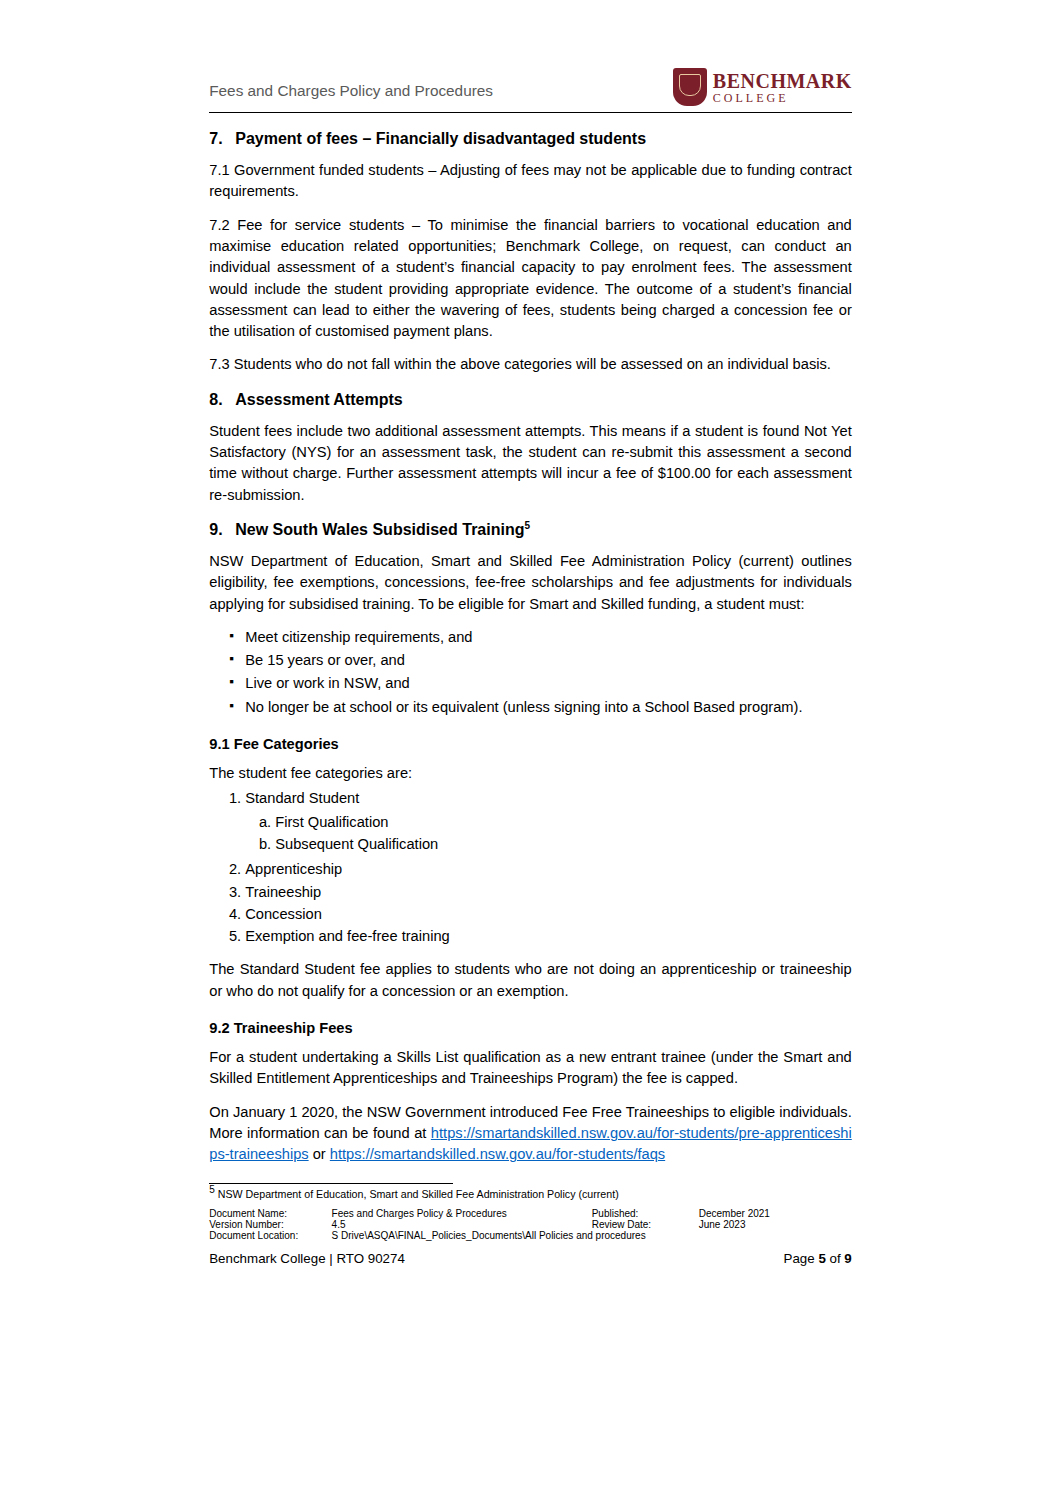Fees and Charges Policy and Procedures
BENCHMARK COLLEGE
7. Payment of fees – Financially disadvantaged students
7.1 Government funded students – Adjusting of fees may not be applicable due to funding contract requirements.
7.2 Fee for service students – To minimise the financial barriers to vocational education and maximise education related opportunities; Benchmark College, on request, can conduct an individual assessment of a student’s financial capacity to pay enrolment fees. The assessment would include the student providing appropriate evidence. The outcome of a student’s financial assessment can lead to either the wavering of fees, students being charged a concession fee or the utilisation of customised payment plans.
7.3 Students who do not fall within the above categories will be assessed on an individual basis.
8. Assessment Attempts
Student fees include two additional assessment attempts. This means if a student is found Not Yet Satisfactory (NYS) for an assessment task, the student can re-submit this assessment a second time without charge. Further assessment attempts will incur a fee of $100.00 for each assessment re-submission.
9. New South Wales Subsidised Training5
NSW Department of Education, Smart and Skilled Fee Administration Policy (current) outlines eligibility, fee exemptions, concessions, fee-free scholarships and fee adjustments for individuals applying for subsidised training. To be eligible for Smart and Skilled funding, a student must:
Meet citizenship requirements, and
Be 15 years or over, and
Live or work in NSW, and
No longer be at school or its equivalent (unless signing into a School Based program).
9.1 Fee Categories
The student fee categories are:
Standard Student
First Qualification
Subsequent Qualification
Apprenticeship
Traineeship
Concession
Exemption and fee-free training
The Standard Student fee applies to students who are not doing an apprenticeship or traineeship or who do not qualify for a concession or an exemption.
9.2 Traineeship Fees
For a student undertaking a Skills List qualification as a new entrant trainee (under the Smart and Skilled Entitlement Apprenticeships and Traineeships Program) the fee is capped.
On January 1 2020, the NSW Government introduced Fee Free Traineeships to eligible individuals. More information can be found at https://smartandskilled.nsw.gov.au/for-students/pre-apprenticeships-traineeships or https://smartandskilled.nsw.gov.au/for-students/faqs
5 NSW Department of Education, Smart and Skilled Fee Administration Policy (current)
| Document Name: | Fees and Charges Policy & Procedures | Published: | December 2021 |
| Version Number: | 4.5 | Review Date: | June 2023 |
| Document Location: | S Drive\ASQA\FINAL_Policies_Documents\All Policies and procedures |
Benchmark College | RTO 90274
Page 5 of 9